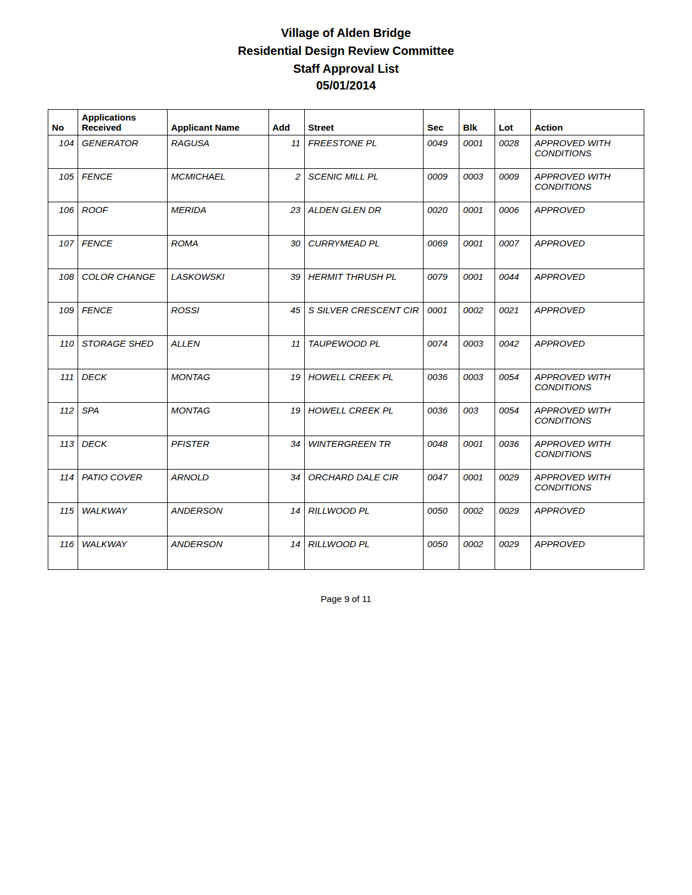Village of Alden Bridge
Residential Design Review Committee
Staff Approval List
05/01/2014
Staff Approval List — 05/01/2014
| No | Applications Received | Applicant Name | Add | Street | Sec | Blk | Lot | Action |
| --- | --- | --- | --- | --- | --- | --- | --- | --- |
| 104 | GENERATOR | RAGUSA | 11 | FREESTONE PL | 0049 | 0001 | 0028 | APPROVED WITH CONDITIONS |
| 105 | FENCE | MCMICHAEL | 2 | SCENIC MILL PL | 0009 | 0003 | 0009 | APPROVED WITH CONDITIONS |
| 106 | ROOF | MERIDA | 23 | ALDEN GLEN DR | 0020 | 0001 | 0006 | APPROVED |
| 107 | FENCE | ROMA | 30 | CURRYMEAD PL | 0069 | 0001 | 0007 | APPROVED |
| 108 | COLOR CHANGE | LASKOWSKI | 39 | HERMIT THRUSH PL | 0079 | 0001 | 0044 | APPROVED |
| 109 | FENCE | ROSSI | 45 | S SILVER CRESCENT CIR | 0001 | 0002 | 0021 | APPROVED |
| 110 | STORAGE SHED | ALLEN | 11 | TAUPEWOOD PL | 0074 | 0003 | 0042 | APPROVED |
| 111 | DECK | MONTAG | 19 | HOWELL CREEK PL | 0036 | 0003 | 0054 | APPROVED WITH CONDITIONS |
| 112 | SPA | MONTAG | 19 | HOWELL CREEK PL | 0036 | 003 | 0054 | APPROVED WITH CONDITIONS |
| 113 | DECK | PFISTER | 34 | WINTERGREEN TR | 0048 | 0001 | 0036 | APPROVED WITH CONDITIONS |
| 114 | PATIO COVER | ARNOLD | 34 | ORCHARD DALE CIR | 0047 | 0001 | 0029 | APPROVED WITH CONDITIONS |
| 115 | WALKWAY | ANDERSON | 14 | RILLWOOD PL | 0050 | 0002 | 0029 | APPROVED |
| 116 | WALKWAY | ANDERSON | 14 | RILLWOOD PL | 0050 | 0002 | 0029 | APPROVED |
Page 9 of 11